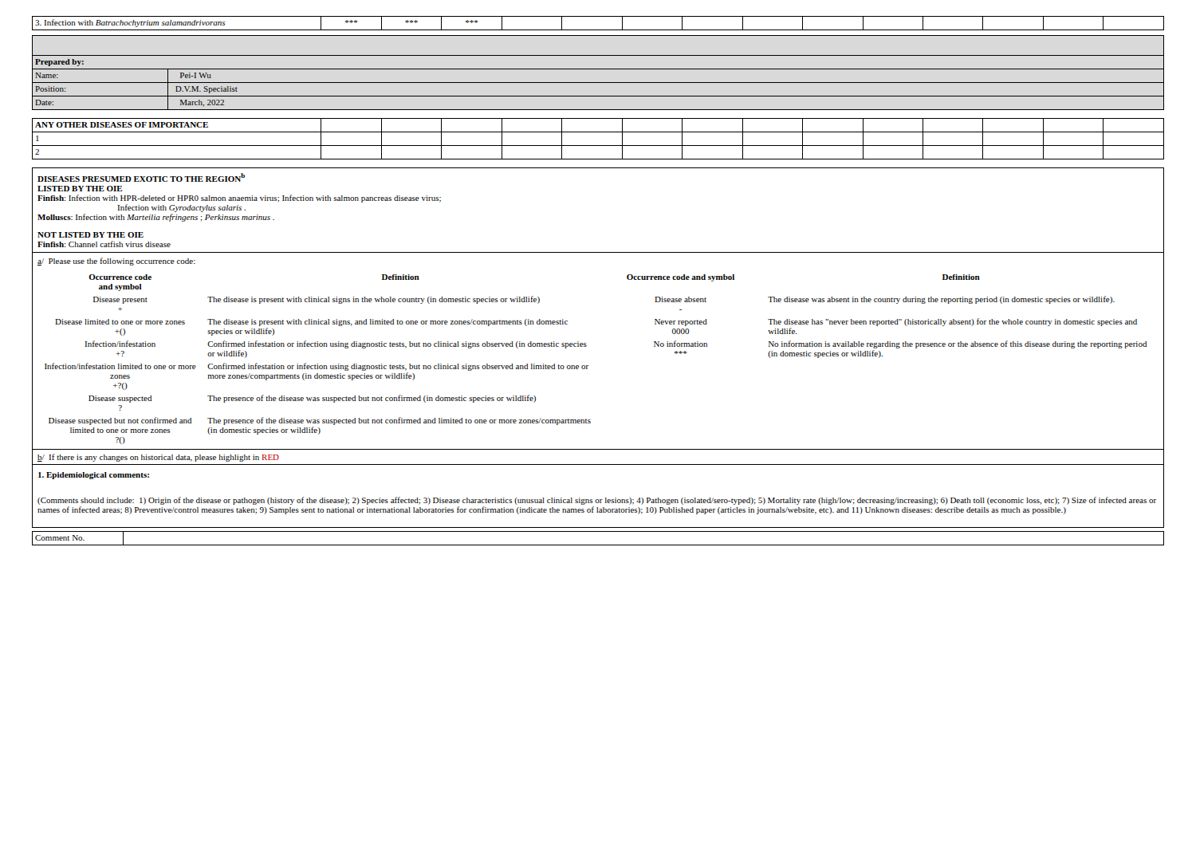| 3. Infection with Batrachochytrium salamandrivorans | *** | *** | *** | | | | | | | | | | | |
| Prepared by: |
| Name: | Pei-I Wu |
| Position: | D.V.M. Specialist |
| Date: | March, 2022 |
| ANY OTHER DISEASES OF IMPORTANCE | | | | | | | | | | | | | | |
| 1 | | | | | | | | | | | | | | |
| 2 | | | | | | | | | | | | | | |
DISEASES PRESUMED EXOTIC TO THE REGIONb
LISTED BY THE OIE
Finfish: Infection with HPR-deleted or HPR0 salmon anaemia virus; Infection with salmon pancreas disease virus;
Infection with Gyrodactylus salaris .
Molluscs: Infection with Marteilia refringens ; Perkinsus marinus .
NOT LISTED BY THE OIE
Finfish: Channel catfish virus disease
a/ Please use the following occurrence code:
| Occurrence code and symbol | Definition | Occurrence code and symbol | Definition |
| Disease present + | The disease is present with clinical signs in the whole country (in domestic species or wildlife) | Disease absent - | The disease was absent in the country during the reporting period (in domestic species or wildlife). |
| Disease limited to one or more zones +() | The disease is present with clinical signs, and limited to one or more zones/compartments (in domestic species or wildlife) | Never reported 0000 | The disease has "never been reported" (historically absent) for the whole country in domestic species and wildlife. |
| Infection/infestation +? | Confirmed infestation or infection using diagnostic tests, but no clinical signs observed (in domestic species or wildlife) | No information *** | No information is available regarding the presence or the absence of this disease during the reporting period (in domestic species or wildlife). |
| Infection/infestation limited to one or more zones +?() | Confirmed infestation or infection using diagnostic tests, but no clinical signs observed and limited to one or more zones/compartments (in domestic species or wildlife) | | |
| Disease suspected ? | The presence of the disease was suspected but not confirmed (in domestic species or wildlife) | | |
| Disease suspected but not confirmed and limited to one or more zones ?() | The presence of the disease was suspected but not confirmed and limited to one or more zones/compartments (in domestic species or wildlife) | | |
b/ If there is any changes on historical data, please highlight in RED
1. Epidemiological comments:
(Comments should include: 1) Origin of the disease or pathogen (history of the disease); 2) Species affected; 3) Disease characteristics (unusual clinical signs or lesions); 4) Pathogen (isolated/sero-typed); 5) Mortality rate (high/low; decreasing/increasing); 6) Death toll (economic loss, etc); 7) Size of infected areas or names of infected areas; 8) Preventive/control measures taken; 9) Samples sent to national or international laboratories for confirmation (indicate the names of laboratories); 10) Published paper (articles in journals/website, etc). and 11) Unknown diseases: describe details as much as possible.)
| Comment No. | |